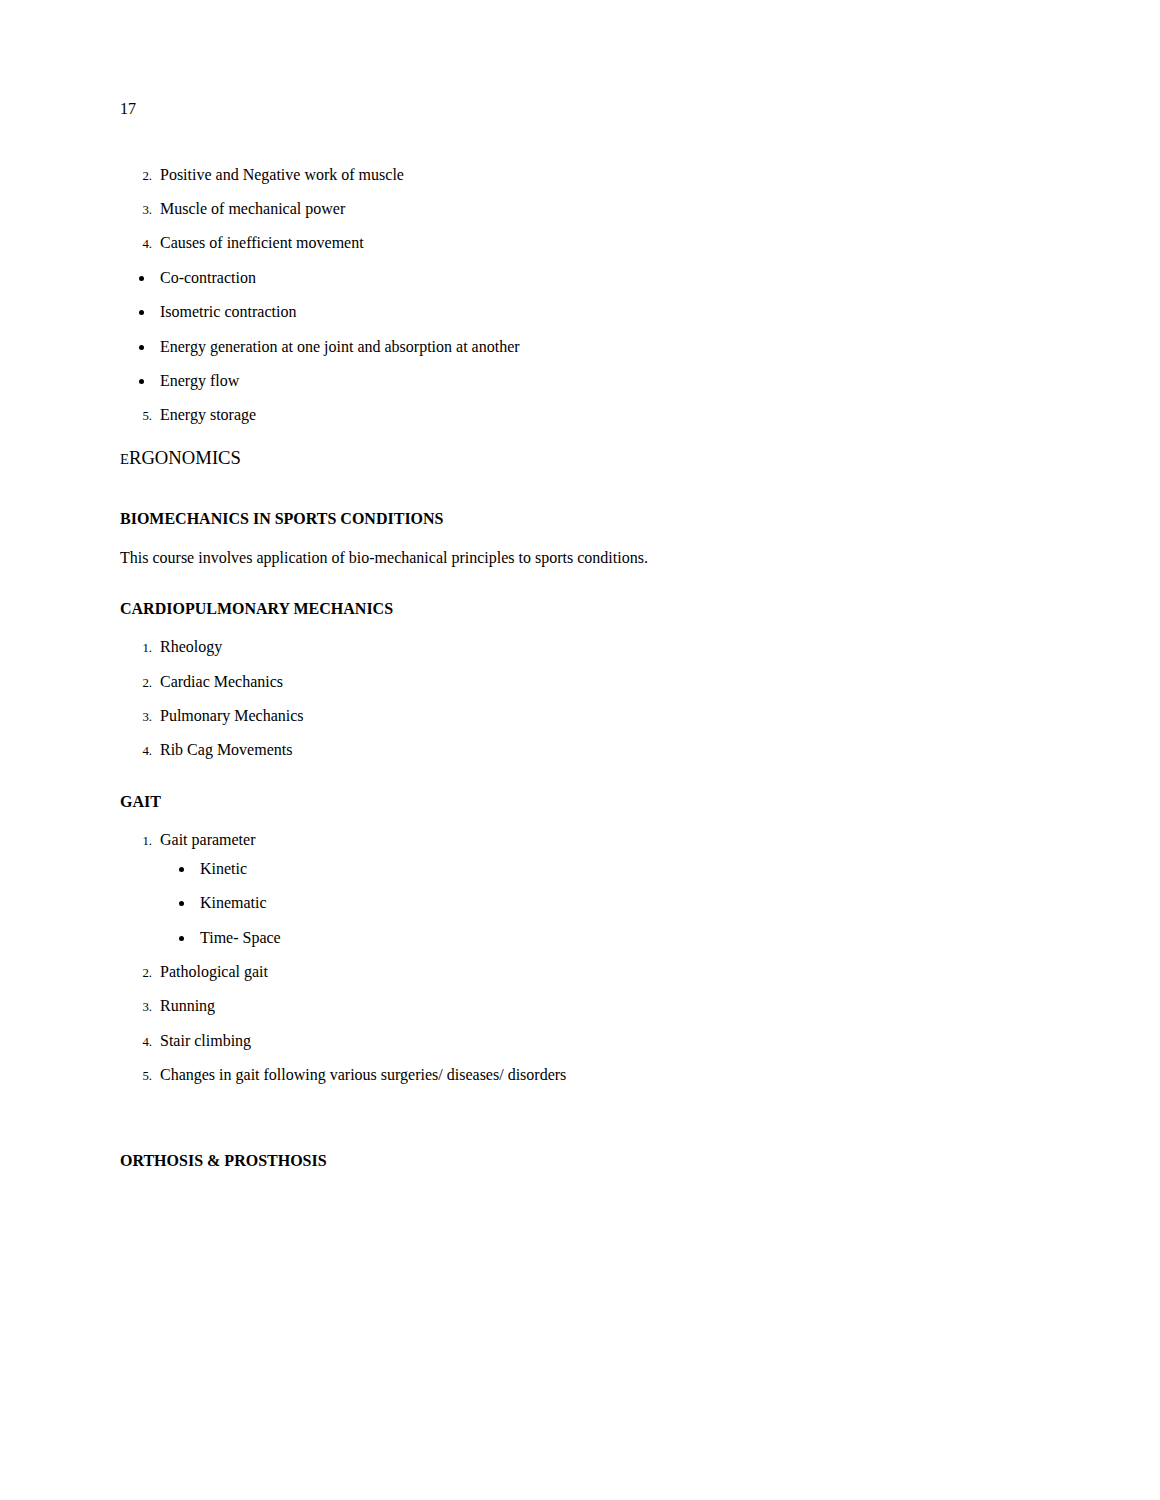17
Positive and Negative work of muscle
Muscle of mechanical power
Causes of inefficient movement
Co-contraction
Isometric contraction
Energy generation at one joint and absorption at another
Energy flow
Energy storage
ERGONOMICS
BIOMECHANICS IN SPORTS CONDITIONS
This course involves application of bio-mechanical principles to sports conditions.
CARDIOPULMONARY MECHANICS
Rheology
Cardiac Mechanics
Pulmonary Mechanics
Rib Cag Movements
GAIT
Gait parameter
Kinetic
Kinematic
Time- Space
Pathological gait
Running
Stair climbing
Changes in gait following various surgeries/ diseases/ disorders
ORTHOSIS & PROSTHOSIS